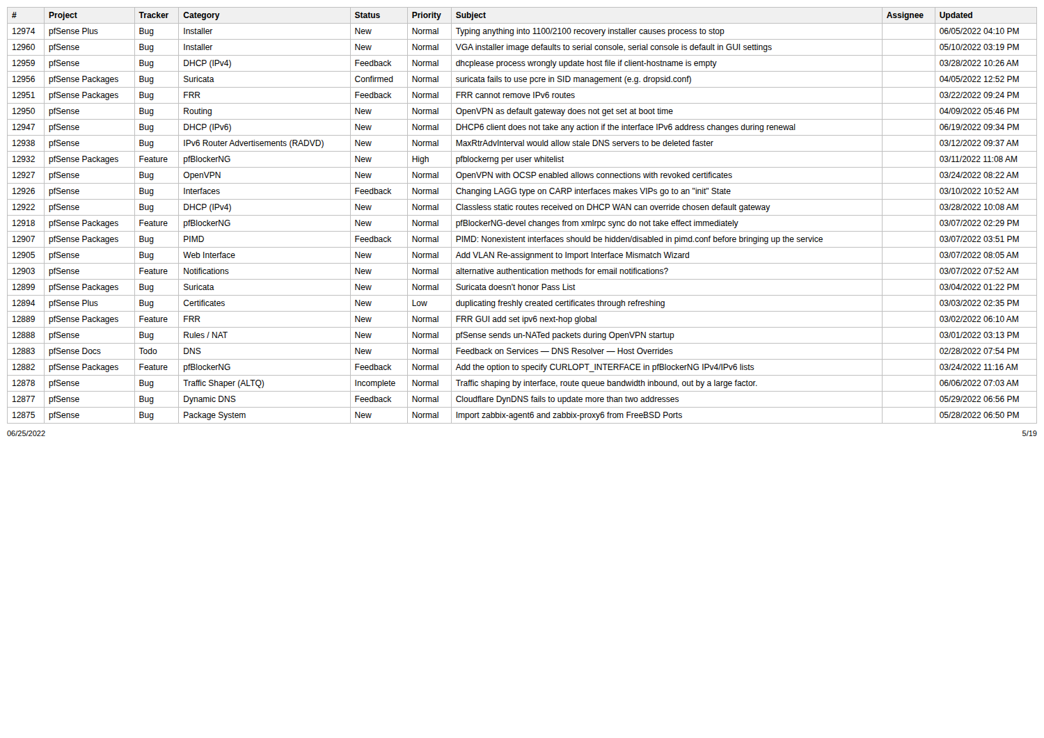| # | Project | Tracker | Category | Status | Priority | Subject | Assignee | Updated |
| --- | --- | --- | --- | --- | --- | --- | --- | --- |
| 12974 | pfSense Plus | Bug | Installer | New | Normal | Typing anything into 1100/2100 recovery installer causes process to stop | | 06/05/2022 04:10 PM |
| 12960 | pfSense | Bug | Installer | New | Normal | VGA installer image defaults to serial console, serial console is default in GUI settings | | 05/10/2022 03:19 PM |
| 12959 | pfSense | Bug | DHCP (IPv4) | Feedback | Normal | dhcplease process wrongly update host file if client-hostname is empty | | 03/28/2022 10:26 AM |
| 12956 | pfSense Packages | Bug | Suricata | Confirmed | Normal | suricata fails to use pcre in SID management (e.g. dropsid.conf) | | 04/05/2022 12:52 PM |
| 12951 | pfSense Packages | Bug | FRR | Feedback | Normal | FRR cannot remove IPv6 routes | | 03/22/2022 09:24 PM |
| 12950 | pfSense | Bug | Routing | New | Normal | OpenVPN as default gateway does not get set at boot time | | 04/09/2022 05:46 PM |
| 12947 | pfSense | Bug | DHCP (IPv6) | New | Normal | DHCP6 client does not take any action if the interface IPv6 address changes during renewal | | 06/19/2022 09:34 PM |
| 12938 | pfSense | Bug | IPv6 Router Advertisements (RADVD) | New | Normal | MaxRtrAdvInterval would allow stale DNS servers to be deleted faster | | 03/12/2022 09:37 AM |
| 12932 | pfSense Packages | Feature | pfBlockerNG | New | High | pfblockerng per user whitelist | | 03/11/2022 11:08 AM |
| 12927 | pfSense | Bug | OpenVPN | New | Normal | OpenVPN with OCSP enabled allows connections with revoked certificates | | 03/24/2022 08:22 AM |
| 12926 | pfSense | Bug | Interfaces | Feedback | Normal | Changing LAGG type on CARP interfaces makes VIPs go to an "init" State | | 03/10/2022 10:52 AM |
| 12922 | pfSense | Bug | DHCP (IPv4) | New | Normal | Classless static routes received on DHCP WAN can override chosen default gateway | | 03/28/2022 10:08 AM |
| 12918 | pfSense Packages | Feature | pfBlockerNG | New | Normal | pfBlockerNG-devel changes from xmlrpc sync do not take effect immediately | | 03/07/2022 02:29 PM |
| 12907 | pfSense Packages | Bug | PIMD | Feedback | Normal | PIMD: Nonexistent interfaces should be hidden/disabled in pimd.conf before bringing up the service | | 03/07/2022 03:51 PM |
| 12905 | pfSense | Bug | Web Interface | New | Normal | Add VLAN Re-assignment to Import Interface Mismatch Wizard | | 03/07/2022 08:05 AM |
| 12903 | pfSense | Feature | Notifications | New | Normal | alternative authentication methods for email notifications? | | 03/07/2022 07:52 AM |
| 12899 | pfSense Packages | Bug | Suricata | New | Normal | Suricata doesn't honor Pass List | | 03/04/2022 01:22 PM |
| 12894 | pfSense Plus | Bug | Certificates | New | Low | duplicating freshly created certificates through refreshing | | 03/03/2022 02:35 PM |
| 12889 | pfSense Packages | Feature | FRR | New | Normal | FRR GUI add set ipv6 next-hop global | | 03/02/2022 06:10 AM |
| 12888 | pfSense | Bug | Rules / NAT | New | Normal | pfSense sends un-NATed packets during OpenVPN startup | | 03/01/2022 03:13 PM |
| 12883 | pfSense Docs | Todo | DNS | New | Normal | Feedback on Services — DNS Resolver — Host Overrides | | 02/28/2022 07:54 PM |
| 12882 | pfSense Packages | Feature | pfBlockerNG | Feedback | Normal | Add the option to specify CURLOPT_INTERFACE in pfBlockerNG IPv4/IPv6 lists | | 03/24/2022 11:16 AM |
| 12878 | pfSense | Bug | Traffic Shaper (ALTQ) | Incomplete | Normal | Traffic shaping by interface, route queue bandwidth inbound, out by a large factor. | | 06/06/2022 07:03 AM |
| 12877 | pfSense | Bug | Dynamic DNS | Feedback | Normal | Cloudflare DynDNS fails to update more than two addresses | | 05/29/2022 06:56 PM |
| 12875 | pfSense | Bug | Package System | New | Normal | Import zabbix-agent6 and zabbix-proxy6 from FreeBSD Ports | | 05/28/2022 06:50 PM |
06/25/2022 5/19